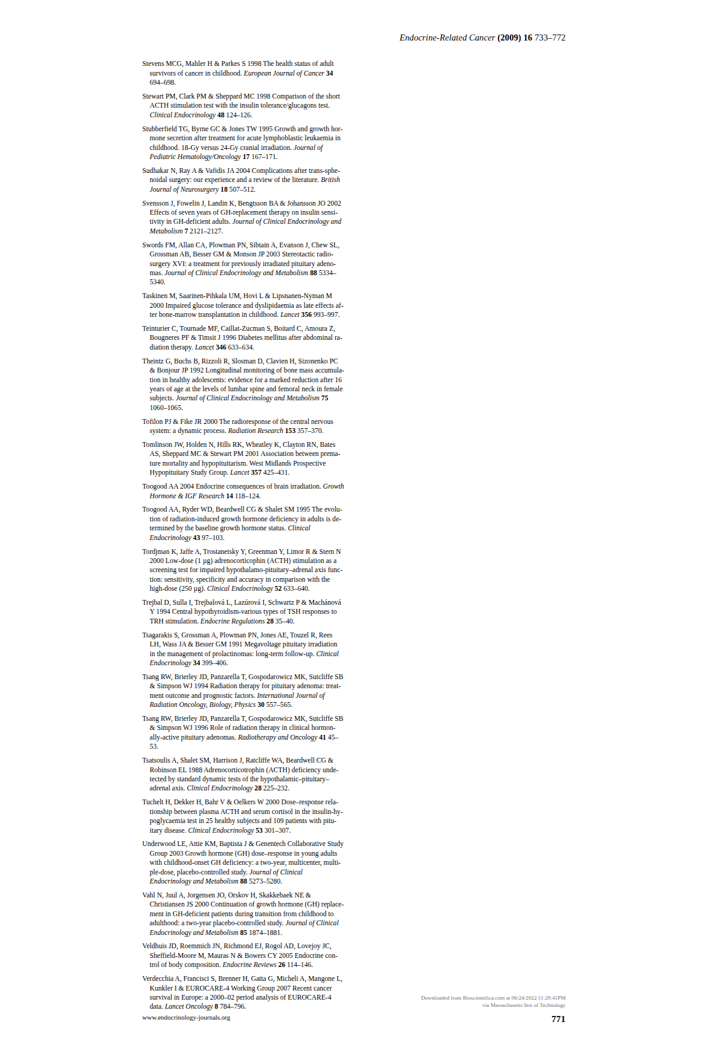Endocrine-Related Cancer (2009) 16 733–772
Stevens MCG, Mahler H & Parkes S 1998 The health status of adult survivors of cancer in childhood. European Journal of Cancer 34 694–698.
Stewart PM, Clark PM & Sheppard MC 1998 Comparison of the short ACTH stimulation test with the insulin tolerance/glucagons test. Clinical Endocrinology 48 124–126.
Stubberfield TG, Byrne GC & Jones TW 1995 Growth and growth hormone secretion after treatment for acute lymphoblastic leukaemia in childhood. 18-Gy versus 24-Gy cranial irradiation. Journal of Pediatric Hematology/Oncology 17 167–171.
Sudhakar N, Ray A & Vafidis JA 2004 Complications after trans-sphenoidal surgery: our experience and a review of the literature. British Journal of Neurosurgery 18 507–512.
Svensson J, Fowelin J, Landin K, Bengtsson BA & Johansson JO 2002 Effects of seven years of GH-replacement therapy on insulin sensitivity in GH-deficient adults. Journal of Clinical Endocrinology and Metabolism 7 2121–2127.
Swords FM, Allan CA, Plowman PN, Sibtain A, Evanson J, Chew SL, Grossman AB, Besser GM & Monson JP 2003 Stereotactic radiosurgery XVI: a treatment for previously irradiated pituitary adenomas. Journal of Clinical Endocrinology and Metabolism 88 5334–5340.
Taskinen M, Saarinen-Pihkala UM, Hovi L & Lipsnanen-Nyman M 2000 Impaired glucose tolerance and dyslipidaemia as late effects after bone-marrow transplantation in childhood. Lancet 356 993–997.
Teinturier C, Tournade MF, Caillat-Zucman S, Boitard C, Amoura Z, Bougneres PF & Timsit J 1996 Diabetes mellitus after abdominal radiation therapy. Lancet 346 633–634.
Theintz G, Buchs B, Rizzoli R, Slosman D, Clavien H, Sizonenko PC & Bonjour JP 1992 Longitudinal monitoring of bone mass accumulation in healthy adolescents: evidence for a marked reduction after 16 years of age at the levels of lumbar spine and femoral neck in female subjects. Journal of Clinical Endocrinology and Metabolism 75 1060–1065.
Tofilon PJ & Fike JR 2000 The radioresponse of the central nervous system: a dynamic process. Radiation Research 153 357–370.
Tomlinson JW, Holden N, Hills RK, Wheatley K, Clayton RN, Bates AS, Sheppard MC & Stewart PM 2001 Association between premature mortality and hypopituitarism. West Midlands Prospective Hypopituitary Study Group. Lancet 357 425–431.
Toogood AA 2004 Endocrine consequences of brain irradiation. Growth Hormone & IGF Research 14 118–124.
Toogood AA, Ryder WD, Beardwell CG & Shalet SM 1995 The evolution of radiation-induced growth hormone deficiency in adults is determined by the baseline growth hormone status. Clinical Endocrinology 43 97–103.
Tordjman K, Jaffe A, Trostanetsky Y, Greenman Y, Limor R & Stern N 2000 Low-dose (1 µg) adrenocorticophin (ACTH) stimulation as a screening test for impaired hypothalamo-pituitary–adrenal axis function: sensitivity, specificity and accuracy in comparison with the high-dose (250 µg). Clinical Endocrinology 52 633–640.
Trejbal D, Sulla I, Trejbalová L, Lazúrová I, Schwartz P & Machánová Y 1994 Central hypothyroidism-various types of TSH responses to TRH stimulation. Endocrine Regulations 28 35–40.
Tsagarakis S, Grossman A, Plowman PN, Jones AE, Touzel R, Rees LH, Wass JA & Besser GM 1991 Megavoltage pituitary irradiation in the management of prolactinomas: long-term follow-up. Clinical Endocrinology 34 399–406.
Tsang RW, Brierley JD, Panzarella T, Gospodarowicz MK, Sutcliffe SB & Simpson WJ 1994 Radiation therapy for pituitary adenoma: treatment outcome and prognostic factors. International Journal of Radiation Oncology, Biology, Physics 30 557–565.
Tsang RW, Brierley JD, Panzarella T, Gospodarowicz MK, Sutcliffe SB & Simpson WJ 1996 Role of radiation therapy in clinical hormonally-active pituitary adenomas. Radiotherapy and Oncology 41 45–53.
Tsatsoulis A, Shalet SM, Harrison J, Ratcliffe WA, Beardwell CG & Robinson EL 1988 Adrenocorticotrophin (ACTH) deficiency undetected by standard dynamic tests of the hypothalamic–pituitary–adrenal axis. Clinical Endocrinology 28 225–232.
Tuchelt H, Dekker H, Bahr V & Oelkers W 2000 Dose–response relationship between plasma ACTH and serum cortisol in the insulin-hypoglycaemia test in 25 healthy subjects and 109 patients with pituitary disease. Clinical Endocrinology 53 301–307.
Underwood LE, Attie KM, Baptista J & Genentech Collaborative Study Group 2003 Growth hormone (GH) dose–response in young adults with childhood-onset GH deficiency: a two-year, multicenter, multiple-dose, placebo-controlled study. Journal of Clinical Endocrinology and Metabolism 88 5273–5280.
Vahl N, Juul A, Jorgensen JO, Orskov H, Skakkebaek NE & Christiansen JS 2000 Continuation of growth hormone (GH) replacement in GH-deficient patients during transition from childhood to adulthood: a two-year placebo-controlled study. Journal of Clinical Endocrinology and Metabolism 85 1874–1881.
Veldhuis JD, Roemmich JN, Richmond EJ, Rogol AD, Lovejoy JC, Sheffield-Moore M, Mauras N & Bowers CY 2005 Endocrine control of body composition. Endocrine Reviews 26 114–146.
Verdecchia A, Francisci S, Brenner H, Gatta G, Micheli A, Mangone L, Kunkler I & EUROCARE-4 Working Group 2007 Recent cancer survival in Europe: a 2000–02 period analysis of EUROCARE-4 data. Lancet Oncology 8 784–796.
Downloaded from Bioscientifica.com at 06/24/2022 11:29:41PM
via Massachusetts Inst of Technology
www.endocrinology-journals.org 771